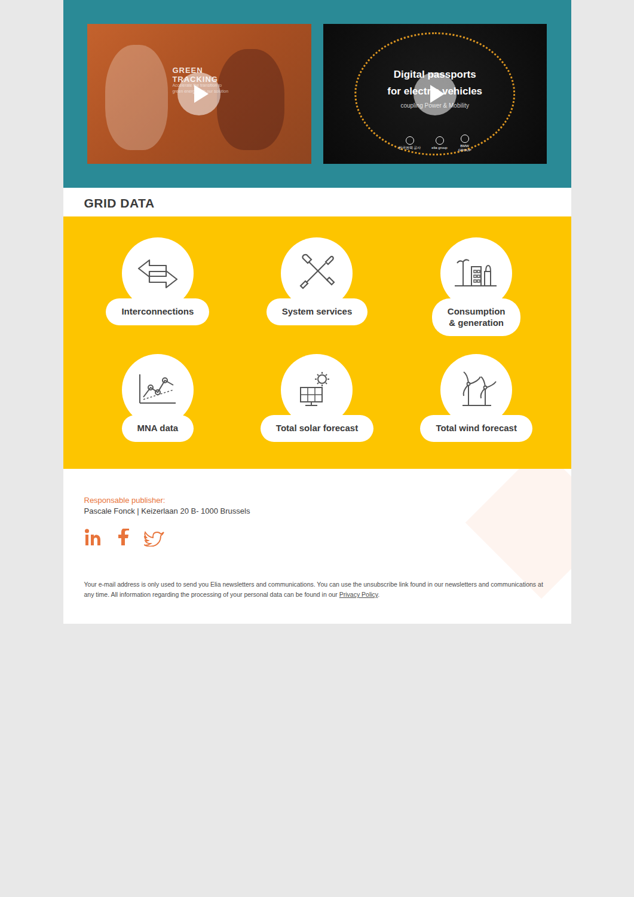GREEN
TRACKING
Accelerate the transition to
green energy with our solution
Digital passports
for electric vehicles
coupling Power & Mobility
한국전력 공사
elia group
BMW
GROUP
GRID DATA
Interconnections
System services
Consumption
& generation
MNA data
Total solar forecast
Total wind forecast
Responsable publisher:
Pascale Fonck | Keizerlaan 20 B- 1000 Brussels
Your e-mail address is only used to send you Elia newsletters and communications. You can use the unsubscribe link found in our newsletters and communications at any time. All information regarding the processing of your personal data can be found in our Privacy Policy.